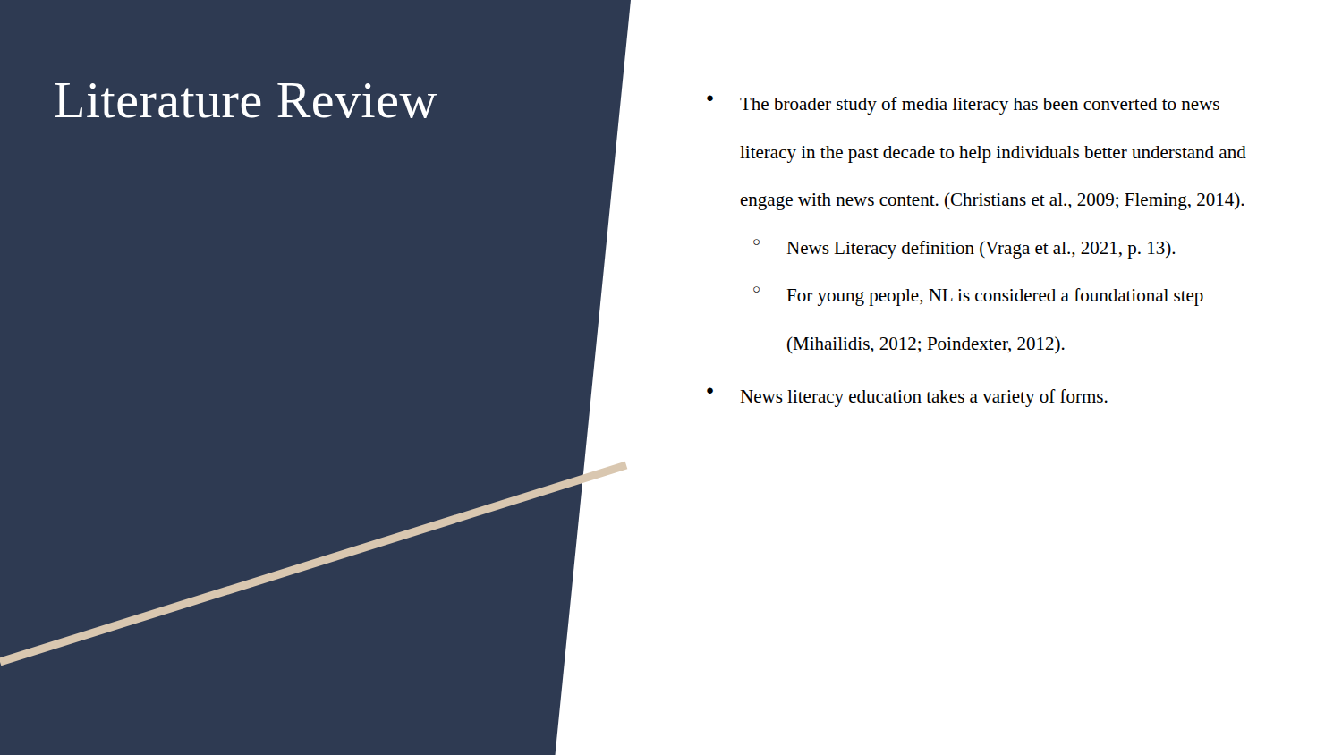Literature Review
The broader study of media literacy has been converted to news literacy in the past decade to help individuals better understand and engage with news content. (Christians et al., 2009; Fleming, 2014).
News Literacy definition (Vraga et al., 2021, p. 13).
For young people, NL is considered a foundational step (Mihailidis, 2012; Poindexter, 2012).
News literacy education takes a variety of forms.